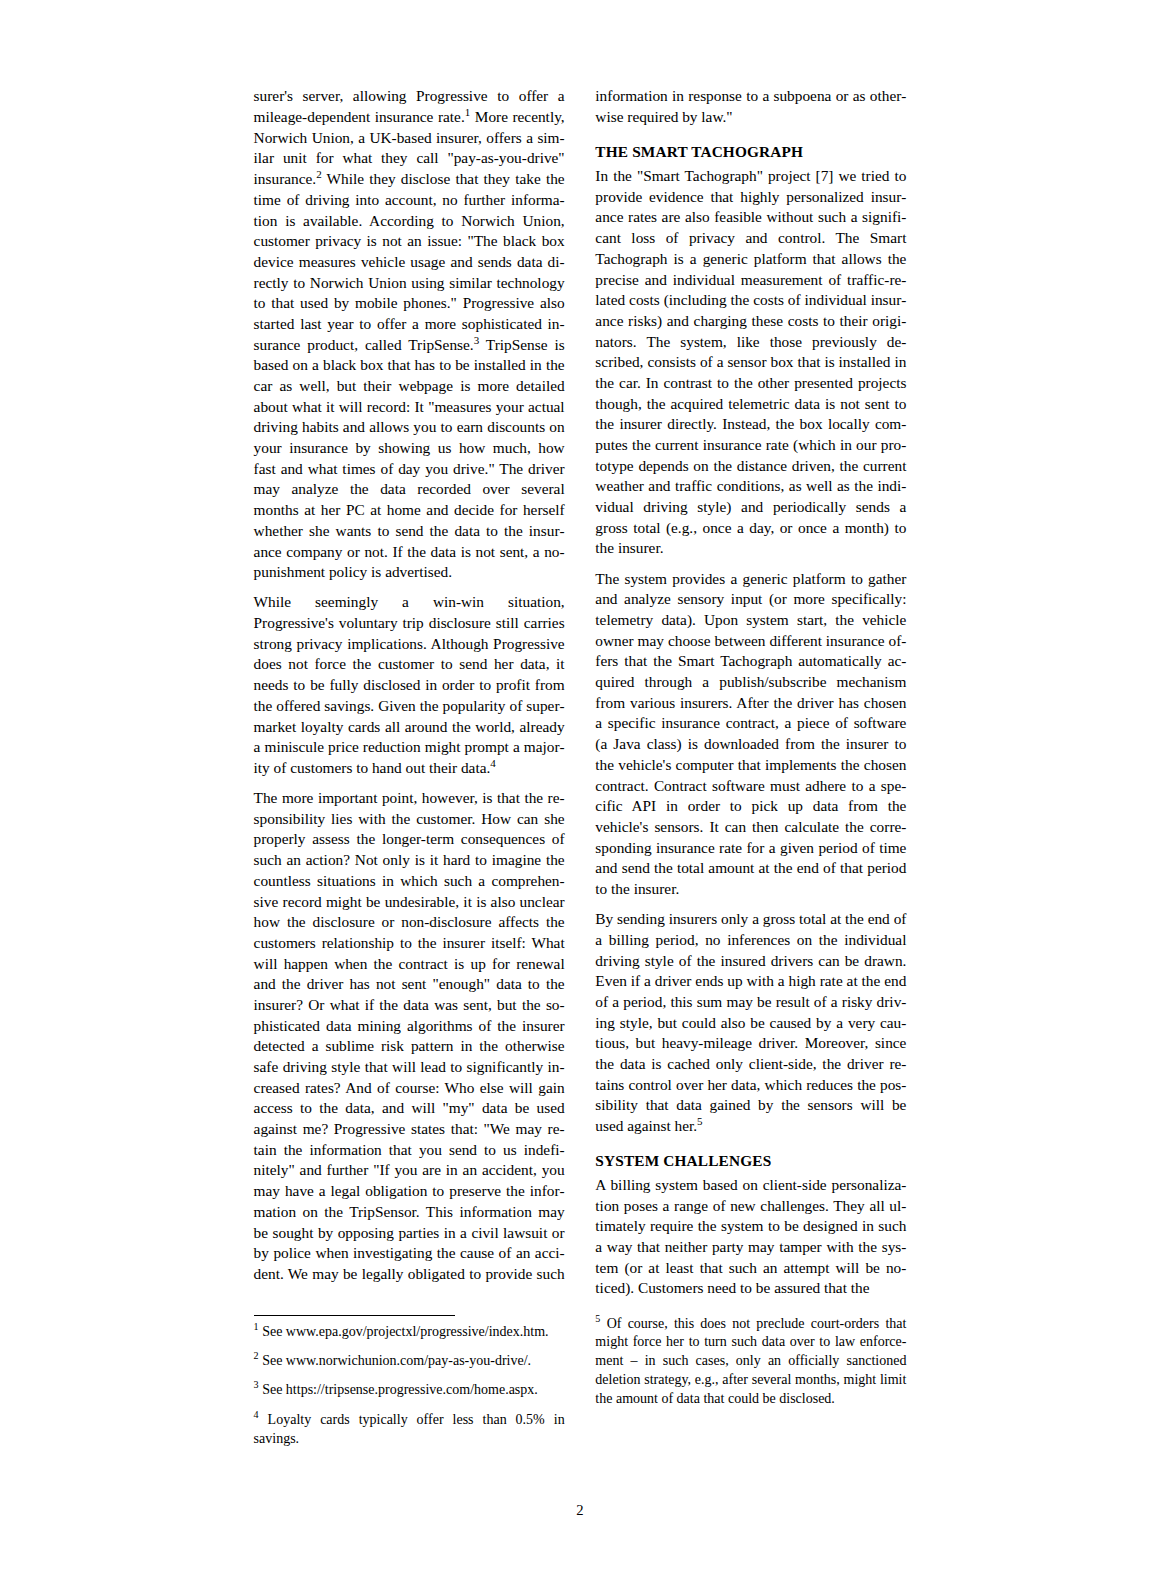surer's server, allowing Progressive to offer a mileage-dependent insurance rate.1 More recently, Norwich Union, a UK-based insurer, offers a similar unit for what they call "pay-as-you-drive" insurance.2 While they disclose that they take the time of driving into account, no further information is available. According to Norwich Union, customer privacy is not an issue: "The black box device measures vehicle usage and sends data directly to Norwich Union using similar technology to that used by mobile phones." Progressive also started last year to offer a more sophisticated insurance product, called TripSense.3 TripSense is based on a black box that has to be installed in the car as well, but their webpage is more detailed about what it will record: It "measures your actual driving habits and allows you to earn discounts on your insurance by showing us how much, how fast and what times of day you drive." The driver may analyze the data recorded over several months at her PC at home and decide for herself whether she wants to send the data to the insurance company or not. If the data is not sent, a no-punishment policy is advertised.
While seemingly a win-win situation, Progressive's voluntary trip disclosure still carries strong privacy implications. Although Progressive does not force the customer to send her data, it needs to be fully disclosed in order to profit from the offered savings. Given the popularity of supermarket loyalty cards all around the world, already a miniscule price reduction might prompt a majority of customers to hand out their data.4
The more important point, however, is that the responsibility lies with the customer. How can she properly assess the longer-term consequences of such an action? Not only is it hard to imagine the countless situations in which such a comprehensive record might be undesirable, it is also unclear how the disclosure or non-disclosure affects the customers relationship to the insurer itself: What will happen when the contract is up for renewal and the driver has not sent "enough" data to the insurer? Or what if the data was sent, but the sophisticated data mining algorithms of the insurer detected a sublime risk pattern in the otherwise safe driving style that will lead to significantly increased rates? And of course: Who else will gain access to the data, and will "my" data be used against me? Progressive states that: "We may retain the information that you send to us indefinitely" and further "If you are in an accident, you may have a legal obligation to preserve the information on the TripSensor. This information may be sought by opposing parties in a civil lawsuit or by police when investigating the cause of an accident. We may be legally obligated to provide such information in response to a subpoena or as otherwise required by law."
The Smart Tachograph
In the "Smart Tachograph" project [7] we tried to provide evidence that highly personalized insurance rates are also feasible without such a significant loss of privacy and control. The Smart Tachograph is a generic platform that allows the precise and individual measurement of traffic-related costs (including the costs of individual insurance risks) and charging these costs to their originators. The system, like those previously described, consists of a sensor box that is installed in the car. In contrast to the other presented projects though, the acquired telemetric data is not sent to the insurer directly. Instead, the box locally computes the current insurance rate (which in our prototype depends on the distance driven, the current weather and traffic conditions, as well as the individual driving style) and periodically sends a gross total (e.g., once a day, or once a month) to the insurer.
The system provides a generic platform to gather and analyze sensory input (or more specifically: telemetry data). Upon system start, the vehicle owner may choose between different insurance offers that the Smart Tachograph automatically acquired through a publish/subscribe mechanism from various insurers. After the driver has chosen a specific insurance contract, a piece of software (a Java class) is downloaded from the insurer to the vehicle's computer that implements the chosen contract. Contract software must adhere to a specific API in order to pick up data from the vehicle's sensors. It can then calculate the corresponding insurance rate for a given period of time and send the total amount at the end of that period to the insurer.
By sending insurers only a gross total at the end of a billing period, no inferences on the individual driving style of the insured drivers can be drawn. Even if a driver ends up with a high rate at the end of a period, this sum may be result of a risky driving style, but could also be caused by a very cautious, but heavy-mileage driver. Moreover, since the data is cached only client-side, the driver retains control over her data, which reduces the possibility that data gained by the sensors will be used against her.5
System Challenges
A billing system based on client-side personalization poses a range of new challenges. They all ultimately require the system to be designed in such a way that neither party may tamper with the system (or at least that such an attempt will be noticed). Customers need to be assured that the
1 See www.epa.gov/projectxl/progressive/index.htm.
2 See www.norwichunion.com/pay-as-you-drive/.
3 See https://tripsense.progressive.com/home.aspx.
4 Loyalty cards typically offer less than 0.5% in savings.
5 Of course, this does not preclude court-orders that might force her to turn such data over to law enforcement – in such cases, only an officially sanctioned deletion strategy, e.g., after several months, might limit the amount of data that could be disclosed.
2